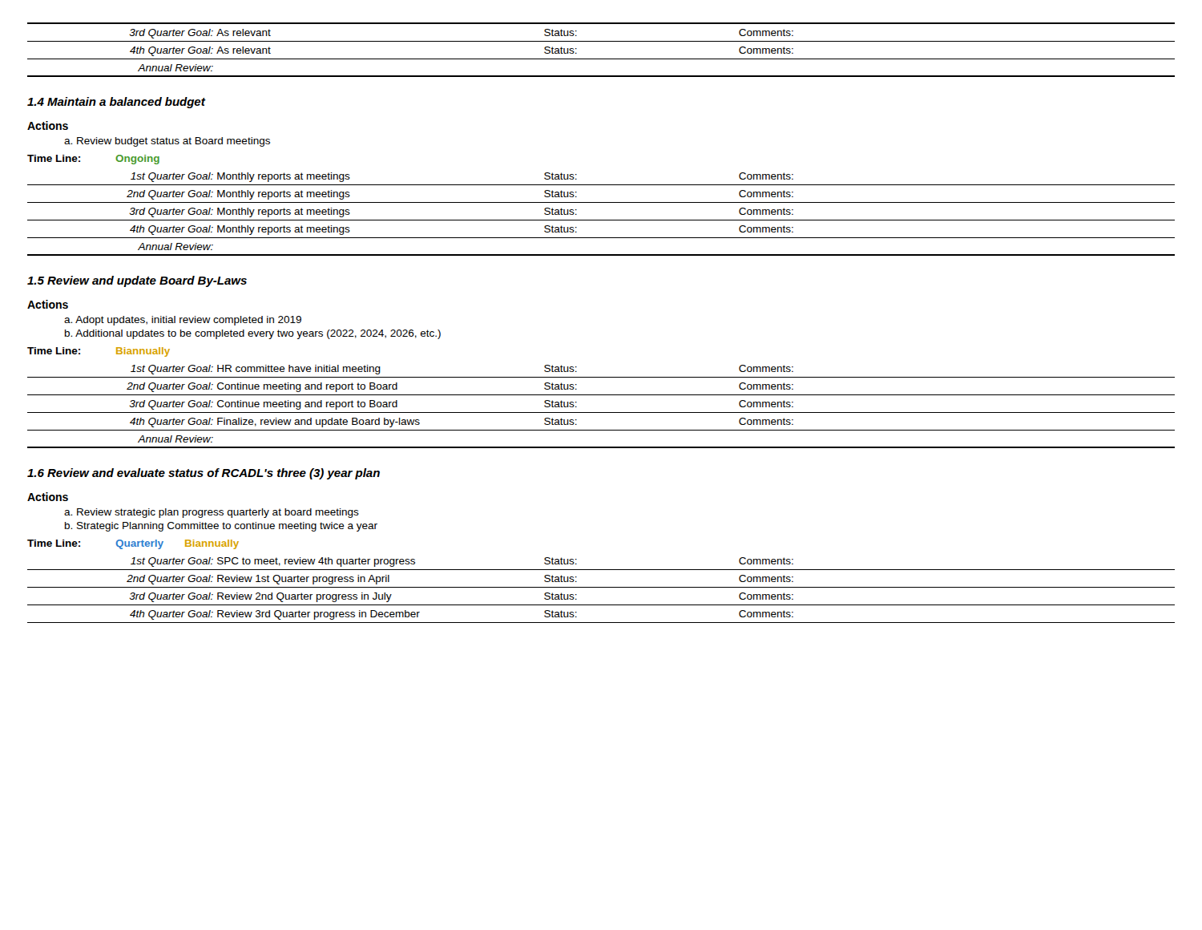| 3rd Quarter Goal: | As relevant | Status: | Comments: |
| 4th Quarter Goal: | As relevant | Status: | Comments: |
| Annual Review: | | | |
1.4 Maintain a balanced budget
Actions
a. Review budget status at Board meetings
Time Line: Ongoing
| 1st Quarter Goal: | Monthly reports at meetings | Status: | Comments: |
| 2nd Quarter Goal: | Monthly reports at meetings | Status: | Comments: |
| 3rd Quarter Goal: | Monthly reports at meetings | Status: | Comments: |
| 4th Quarter Goal: | Monthly reports at meetings | Status: | Comments: |
| Annual Review: | | | |
1.5 Review and update Board By-Laws
Actions
a. Adopt updates, initial review completed in 2019
b. Additional updates to be completed every two years (2022, 2024, 2026, etc.)
Time Line: Biannually
| 1st Quarter Goal: | HR committee have initial meeting | Status: | Comments: |
| 2nd Quarter Goal: | Continue meeting and report to Board | Status: | Comments: |
| 3rd Quarter Goal: | Continue meeting and report to Board | Status: | Comments: |
| 4th Quarter Goal: | Finalize, review and update Board by-laws | Status: | Comments: |
| Annual Review: | | | |
1.6 Review and evaluate status of RCADL's three (3) year plan
Actions
a. Review strategic plan progress quarterly at board meetings
b. Strategic Planning Committee to continue meeting twice a year
Time Line: Quarterly Biannually
| 1st Quarter Goal: | SPC to meet, review 4th quarter progress | Status: | Comments: |
| 2nd Quarter Goal: | Review 1st Quarter progress in April | Status: | Comments: |
| 3rd Quarter Goal: | Review 2nd Quarter progress in July | Status: | Comments: |
| 4th Quarter Goal: | Review 3rd Quarter progress in December | Status: | Comments: |